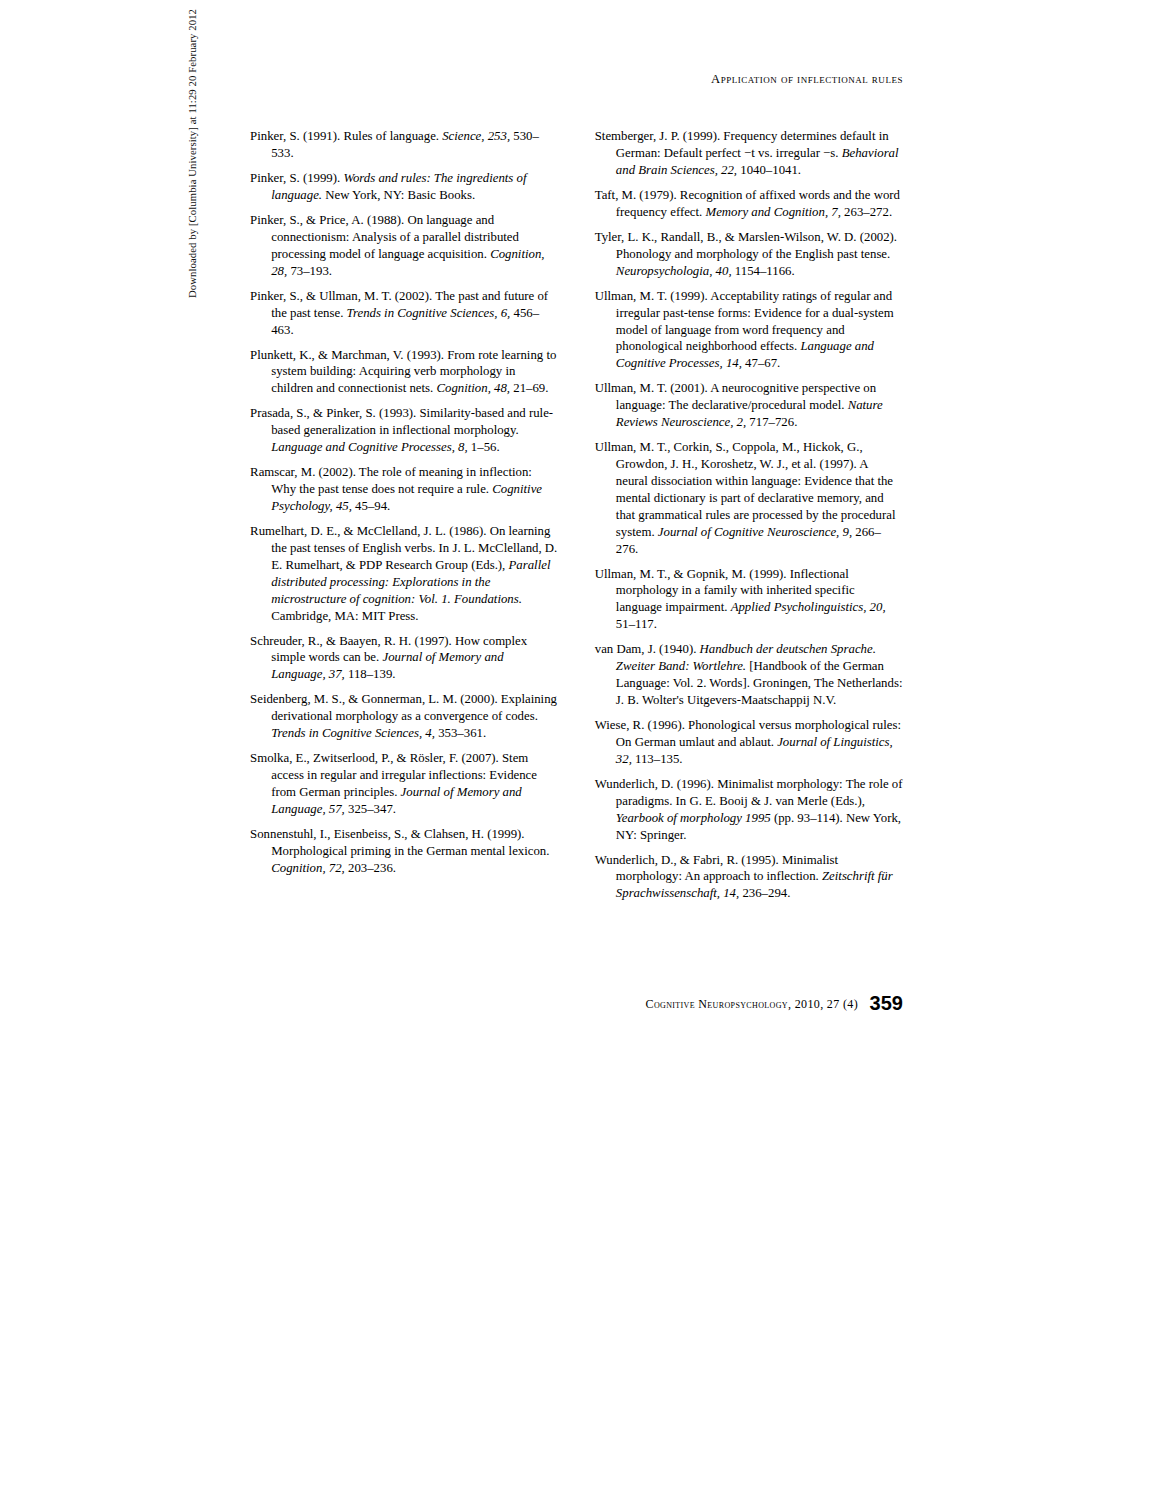Downloaded by [Columbia University] at 11:29 20 February 2012
Application of inflectional rules
Pinker, S. (1991). Rules of language. Science, 253, 530–533.
Pinker, S. (1999). Words and rules: The ingredients of language. New York, NY: Basic Books.
Pinker, S., & Price, A. (1988). On language and connectionism: Analysis of a parallel distributed processing model of language acquisition. Cognition, 28, 73–193.
Pinker, S., & Ullman, M. T. (2002). The past and future of the past tense. Trends in Cognitive Sciences, 6, 456–463.
Plunkett, K., & Marchman, V. (1993). From rote learning to system building: Acquiring verb morphology in children and connectionist nets. Cognition, 48, 21–69.
Prasada, S., & Pinker, S. (1993). Similarity-based and rule-based generalization in inflectional morphology. Language and Cognitive Processes, 8, 1–56.
Ramscar, M. (2002). The role of meaning in inflection: Why the past tense does not require a rule. Cognitive Psychology, 45, 45–94.
Rumelhart, D. E., & McClelland, J. L. (1986). On learning the past tenses of English verbs. In J. L. McClelland, D. E. Rumelhart, & PDP Research Group (Eds.), Parallel distributed processing: Explorations in the microstructure of cognition: Vol. 1. Foundations. Cambridge, MA: MIT Press.
Schreuder, R., & Baayen, R. H. (1997). How complex simple words can be. Journal of Memory and Language, 37, 118–139.
Seidenberg, M. S., & Gonnerman, L. M. (2000). Explaining derivational morphology as a convergence of codes. Trends in Cognitive Sciences, 4, 353–361.
Smolka, E., Zwitserlood, P., & Rösler, F. (2007). Stem access in regular and irregular inflections: Evidence from German principles. Journal of Memory and Language, 57, 325–347.
Sonnenstuhl, I., Eisenbeiss, S., & Clahsen, H. (1999). Morphological priming in the German mental lexicon. Cognition, 72, 203–236.
Stemberger, J. P. (1999). Frequency determines default in German: Default perfect −t vs. irregular −s. Behavioral and Brain Sciences, 22, 1040–1041.
Taft, M. (1979). Recognition of affixed words and the word frequency effect. Memory and Cognition, 7, 263–272.
Tyler, L. K., Randall, B., & Marslen-Wilson, W. D. (2002). Phonology and morphology of the English past tense. Neuropsychologia, 40, 1154–1166.
Ullman, M. T. (1999). Acceptability ratings of regular and irregular past-tense forms: Evidence for a dual-system model of language from word frequency and phonological neighborhood effects. Language and Cognitive Processes, 14, 47–67.
Ullman, M. T. (2001). A neurocognitive perspective on language: The declarative/procedural model. Nature Reviews Neuroscience, 2, 717–726.
Ullman, M. T., Corkin, S., Coppola, M., Hickok, G., Growdon, J. H., Koroshetz, W. J., et al. (1997). A neural dissociation within language: Evidence that the mental dictionary is part of declarative memory, and that grammatical rules are processed by the procedural system. Journal of Cognitive Neuroscience, 9, 266–276.
Ullman, M. T., & Gopnik, M. (1999). Inflectional morphology in a family with inherited specific language impairment. Applied Psycholinguistics, 20, 51–117.
van Dam, J. (1940). Handbuch der deutschen Sprache. Zweiter Band: Wortlehre. [Handbook of the German Language: Vol. 2. Words]. Groningen, The Netherlands: J. B. Wolter's Uitgevers-Maatschappij N.V.
Wiese, R. (1996). Phonological versus morphological rules: On German umlaut and ablaut. Journal of Linguistics, 32, 113–135.
Wunderlich, D. (1996). Minimalist morphology: The role of paradigms. In G. E. Booij & J. van Merle (Eds.), Yearbook of morphology 1995 (pp. 93–114). New York, NY: Springer.
Wunderlich, D., & Fabri, R. (1995). Minimalist morphology: An approach to inflection. Zeitschrift für Sprachwissenschaft, 14, 236–294.
Cognitive Neuropsychology, 2010, 27 (4)359